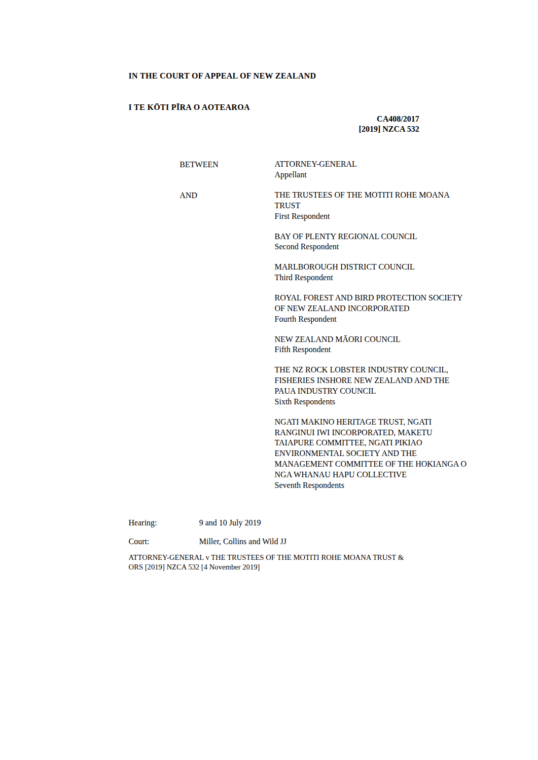In the Court of Appeal of New Zealand
I te Kōti Pīra o Aotearoa
CA408/2017
[2019] NZCA 532
| BETWEEN | Attorney-General Appellant |
| AND | The Trustees of the Motiti Rohe Moana Trust First Respondent |
| | Bay of Plenty Regional Council Second Respondent |
| | Marlborough District Council Third Respondent |
| | Royal Forest and Bird Protection Society of New Zealand Incorporated Fourth Respondent |
| | New Zealand Māori Council Fifth Respondent |
| | The NZ Rock Lobster Industry Council, Fisheries Inshore New Zealand and the Paua Industry Council Sixth Respondents |
| | Ngati Makino Heritage Trust, Ngati Ranginui Iwi Incorporated, Maketu Taiapure Committee, Ngati Pikiao Environmental Society and the Management Committee of the Hokianga o Nga Whanau Hapu Collective Seventh Respondents |
| Hearing: | 9 and 10 July 2019 |
| Court: | Miller, Collins and Wild JJ |
ATTORNEY-GENERAL v THE TRUSTEES OF THE MOTITI ROHE MOANA TRUST & ORS [2019] NZCA 532 [4 November 2019]